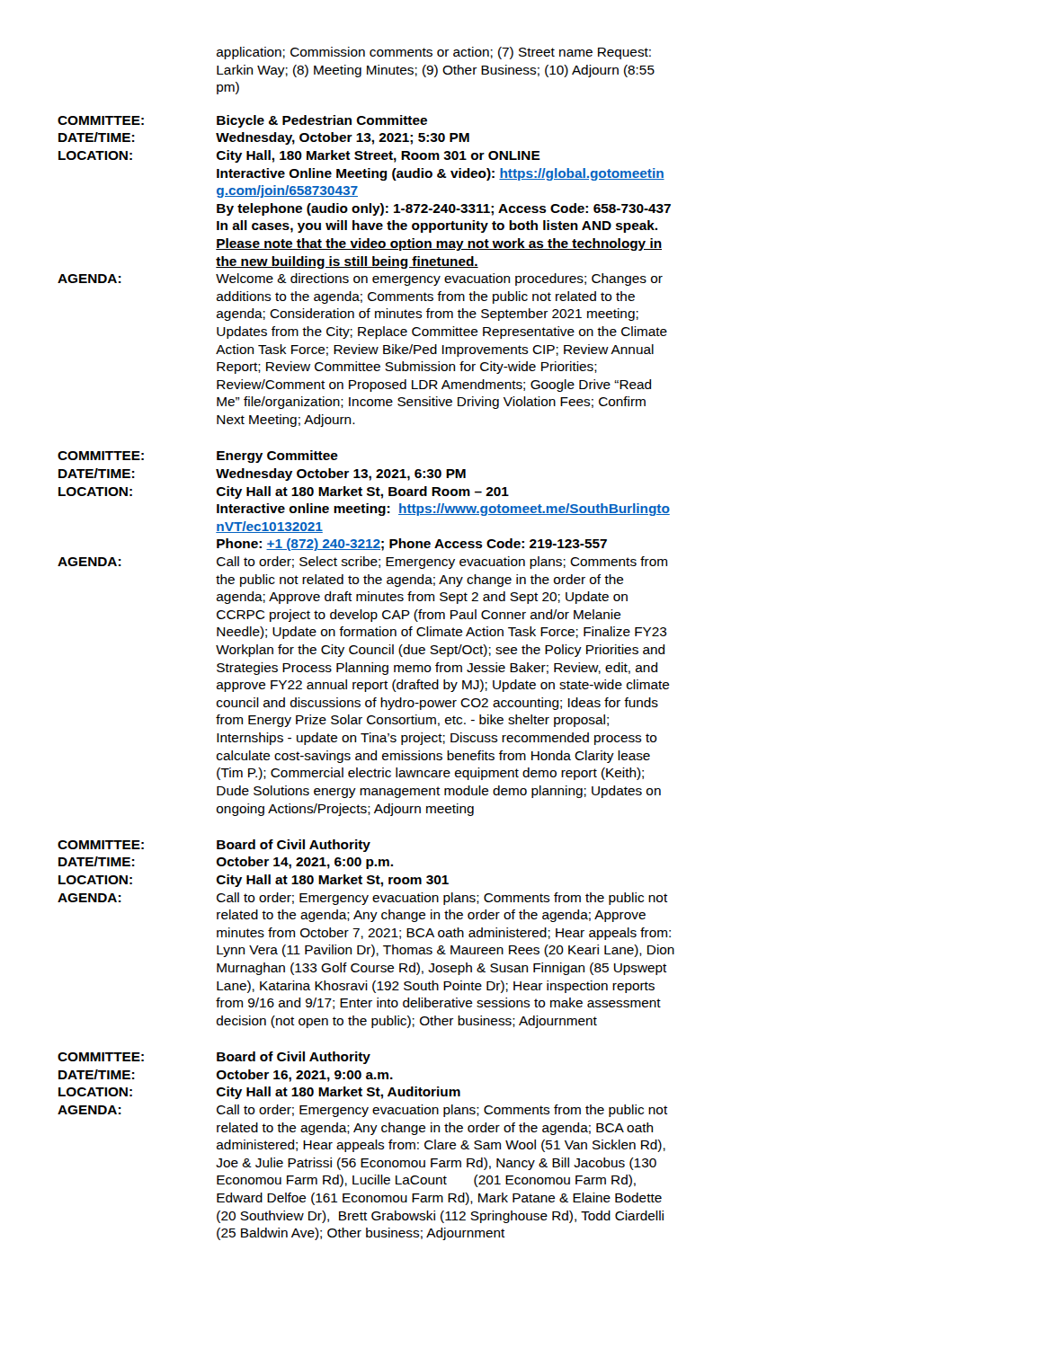application; Commission comments or action; (7) Street name Request: Larkin Way; (8) Meeting Minutes; (9) Other Business; (10) Adjourn (8:55 pm)
COMMITTEE:
Bicycle & Pedestrian Committee
DATE/TIME:
Wednesday, October 13, 2021; 5:30 PM
LOCATION:
City Hall, 180 Market Street, Room 301 or ONLINE
Interactive Online Meeting (audio & video): https://global.gotomeeting.com/join/658730437
By telephone (audio only): 1-872-240-3311; Access Code: 658-730-437
In all cases, you will have the opportunity to both listen AND speak. Please note that the video option may not work as the technology in the new building is still being finetuned.
AGENDA:
Welcome & directions on emergency evacuation procedures; Changes or additions to the agenda; Comments from the public not related to the agenda; Consideration of minutes from the September 2021 meeting; Updates from the City; Replace Committee Representative on the Climate Action Task Force; Review Bike/Ped Improvements CIP; Review Annual Report; Review Committee Submission for City-wide Priorities; Review/Comment on Proposed LDR Amendments; Google Drive “Read Me” file/organization; Income Sensitive Driving Violation Fees; Confirm Next Meeting; Adjourn.
COMMITTEE:
Energy Committee
DATE/TIME:
Wednesday October 13, 2021, 6:30 PM
LOCATION:
City Hall at 180 Market St, Board Room – 201
Interactive online meeting: https://www.gotomeet.me/SouthBurlingtonVT/ec10132021
Phone: +1 (872) 240-3212; Phone Access Code: 219-123-557
AGENDA:
Call to order; Select scribe; Emergency evacuation plans; Comments from the public not related to the agenda; Any change in the order of the agenda; Approve draft minutes from Sept 2 and Sept 20; Update on CCRPC project to develop CAP (from Paul Conner and/or Melanie Needle); Update on formation of Climate Action Task Force; Finalize FY23 Workplan for the City Council (due Sept/Oct); see the Policy Priorities and Strategies Process Planning memo from Jessie Baker; Review, edit, and approve FY22 annual report (drafted by MJ); Update on state-wide climate council and discussions of hydro-power CO2 accounting; Ideas for funds from Energy Prize Solar Consortium, etc. - bike shelter proposal; Internships - update on Tina’s project; Discuss recommended process to calculate cost-savings and emissions benefits from Honda Clarity lease (Tim P.); Commercial electric lawncare equipment demo report (Keith); Dude Solutions energy management module demo planning; Updates on ongoing Actions/Projects; Adjourn meeting
COMMITTEE:
Board of Civil Authority
DATE/TIME:
October 14, 2021, 6:00 p.m.
LOCATION:
City Hall at 180 Market St, room 301
AGENDA:
Call to order; Emergency evacuation plans; Comments from the public not related to the agenda; Any change in the order of the agenda; Approve minutes from October 7, 2021; BCA oath administered; Hear appeals from: Lynn Vera (11 Pavilion Dr), Thomas & Maureen Rees (20 Keari Lane), Dion Murnaghan (133 Golf Course Rd), Joseph & Susan Finnigan (85 Upswept Lane), Katarina Khosravi (192 South Pointe Dr); Hear inspection reports from 9/16 and 9/17; Enter into deliberative sessions to make assessment decision (not open to the public); Other business; Adjournment
COMMITTEE:
Board of Civil Authority
DATE/TIME:
October 16, 2021, 9:00 a.m.
LOCATION:
City Hall at 180 Market St, Auditorium
AGENDA:
Call to order; Emergency evacuation plans; Comments from the public not related to the agenda; Any change in the order of the agenda; BCA oath administered; Hear appeals from: Clare & Sam Wool (51 Van Sicklen Rd), Joe & Julie Patrissi (56 Economou Farm Rd), Nancy & Bill Jacobus (130 Economou Farm Rd), Lucille LaCount (201 Economou Farm Rd), Edward Delfoe (161 Economou Farm Rd), Mark Patane & Elaine Bodette (20 Southview Dr), Brett Grabowski (112 Springhouse Rd), Todd Ciardelli (25 Baldwin Ave); Other business; Adjournment